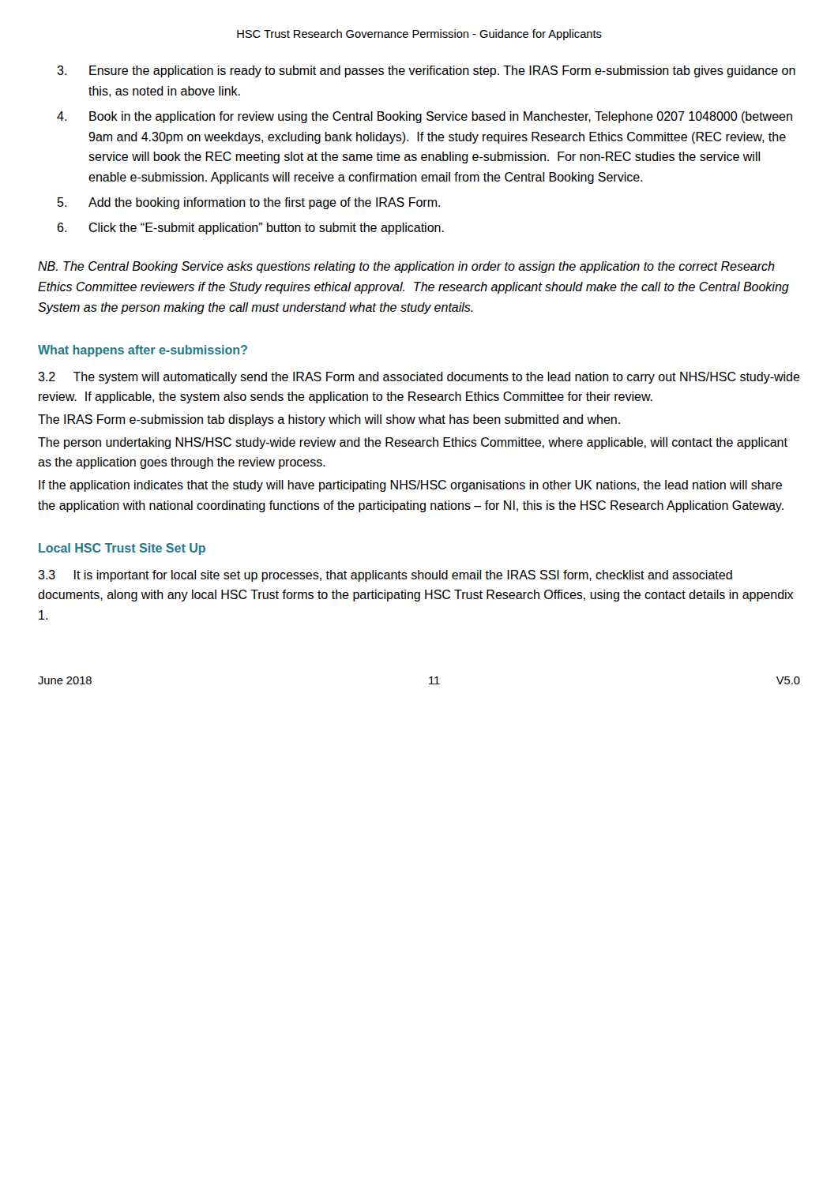HSC Trust Research Governance Permission - Guidance for Applicants
3. Ensure the application is ready to submit and passes the verification step. The IRAS Form e-submission tab gives guidance on this, as noted in above link.
4. Book in the application for review using the Central Booking Service based in Manchester, Telephone 0207 1048000 (between 9am and 4.30pm on weekdays, excluding bank holidays). If the study requires Research Ethics Committee (REC review, the service will book the REC meeting slot at the same time as enabling e-submission. For non-REC studies the service will enable e-submission. Applicants will receive a confirmation email from the Central Booking Service.
5. Add the booking information to the first page of the IRAS Form.
6. Click the “E-submit application” button to submit the application.
NB. The Central Booking Service asks questions relating to the application in order to assign the application to the correct Research Ethics Committee reviewers if the Study requires ethical approval. The research applicant should make the call to the Central Booking System as the person making the call must understand what the study entails.
What happens after e-submission?
3.2 The system will automatically send the IRAS Form and associated documents to the lead nation to carry out NHS/HSC study-wide review. If applicable, the system also sends the application to the Research Ethics Committee for their review.
The IRAS Form e-submission tab displays a history which will show what has been submitted and when.
The person undertaking NHS/HSC study-wide review and the Research Ethics Committee, where applicable, will contact the applicant as the application goes through the review process.
If the application indicates that the study will have participating NHS/HSC organisations in other UK nations, the lead nation will share the application with national coordinating functions of the participating nations – for NI, this is the HSC Research Application Gateway.
Local HSC Trust Site Set Up
3.3 It is important for local site set up processes, that applicants should email the IRAS SSI form, checklist and associated documents, along with any local HSC Trust forms to the participating HSC Trust Research Offices, using the contact details in appendix 1.
June 2018
11
V5.0